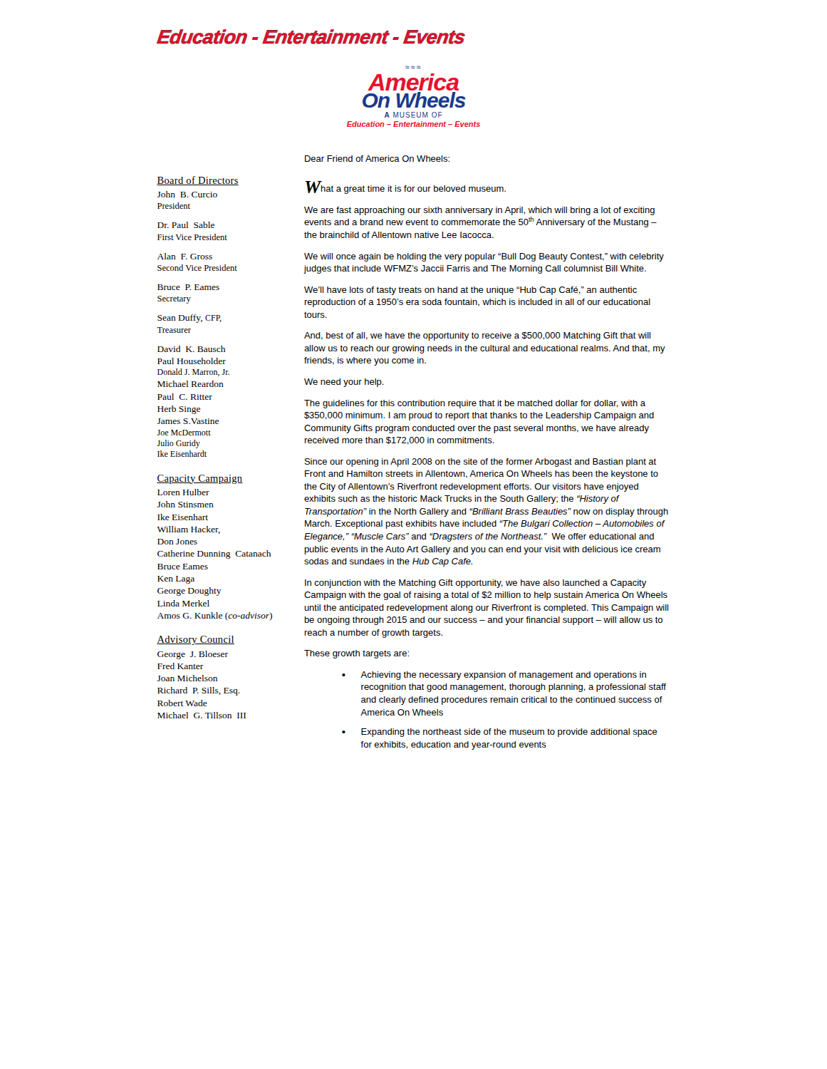Education - Entertainment - Events
≈≈≈
America
On Wheels
A MUSEUM OF
Education – Entertainment – Events
Board of Directors
John B. Curcio
President
Dr. Paul Sable
First Vice President
Alan F. Gross
Second Vice President
Bruce P. Eames
Secretary
Sean Duffy, CFP,
Treasurer
David K. Bausch
Paul Householder
Donald J. Marron, Jr.
Michael Reardon
Paul C. Ritter
Herb Singe
James S.Vastine
Joe McDermott
Julio Guridy
Ike Eisenhardt
Capacity Campaign
Loren Hulber
John Stinsmen
Ike Eisenhart
William Hacker,
Don Jones
Catherine Dunning Catanach
Bruce Eames
Ken Laga
George Doughty
Linda Merkel
Amos G. Kunkle (co-advisor)
Advisory Council
George J. Bloeser
Fred Kanter
Joan Michelson
Richard P. Sills, Esq.
Robert Wade
Michael G. Tillson III
Dear Friend of America On Wheels:
What a great time it is for our beloved museum.
We are fast approaching our sixth anniversary in April, which will bring a lot of exciting events and a brand new event to commemorate the 50th Anniversary of the Mustang – the brainchild of Allentown native Lee Iacocca.
We will once again be holding the very popular “Bull Dog Beauty Contest,” with celebrity judges that include WFMZ’s Jaccii Farris and The Morning Call columnist Bill White.
We’ll have lots of tasty treats on hand at the unique “Hub Cap Café,” an authentic reproduction of a 1950’s era soda fountain, which is included in all of our educational tours.
And, best of all, we have the opportunity to receive a $500,000 Matching Gift that will allow us to reach our growing needs in the cultural and educational realms. And that, my friends, is where you come in.
We need your help.
The guidelines for this contribution require that it be matched dollar for dollar, with a $350,000 minimum. I am proud to report that thanks to the Leadership Campaign and Community Gifts program conducted over the past several months, we have already received more than $172,000 in commitments.
Since our opening in April 2008 on the site of the former Arbogast and Bastian plant at Front and Hamilton streets in Allentown, America On Wheels has been the keystone to the City of Allentown’s Riverfront redevelopment efforts. Our visitors have enjoyed exhibits such as the historic Mack Trucks in the South Gallery; the “History of Transportation” in the North Gallery and “Brilliant Brass Beauties” now on display through March. Exceptional past exhibits have included “The Bulgari Collection – Automobiles of Elegance,” “Muscle Cars” and “Dragsters of the Northeast.” We offer educational and public events in the Auto Art Gallery and you can end your visit with delicious ice cream sodas and sundaes in the Hub Cap Cafe.
In conjunction with the Matching Gift opportunity, we have also launched a Capacity Campaign with the goal of raising a total of $2 million to help sustain America On Wheels until the anticipated redevelopment along our Riverfront is completed. This Campaign will be ongoing through 2015 and our success – and your financial support – will allow us to reach a number of growth targets.
These growth targets are:
Achieving the necessary expansion of management and operations in recognition that good management, thorough planning, a professional staff and clearly defined procedures remain critical to the continued success of America On Wheels
Expanding the northeast side of the museum to provide additional space for exhibits, education and year-round events